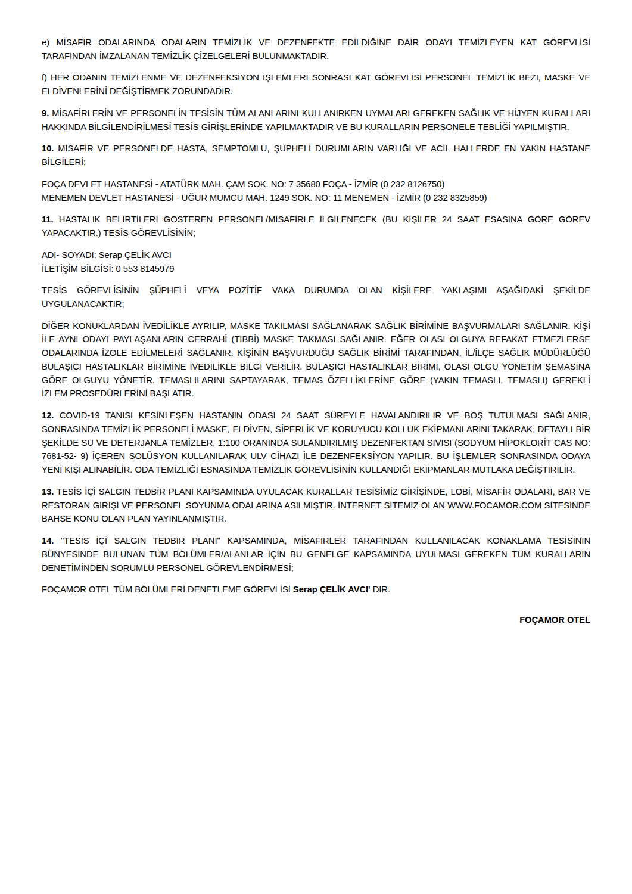e) MİSAFİR ODALARINDA ODALARIN TEMİZLİK VE DEZENFEKTE EDİLDİĞİNE DAİR ODAYI TEMİZLEYEN KAT GÖREVLİSİ TARAFINDAN İMZALANAN TEMİZLİK ÇİZELGELERİ BULUNMAKTADIR.
f) HER ODANIN TEMİZLENME VE DEZENFEKSİYON İŞLEMLERİ SONRASI KAT GÖREVLİSİ PERSONEL TEMİZLİK BEZİ, MASKE VE ELDİVENLERİNİ DEĞİŞTİRMEK ZORUNDADIR.
9. MİSAFİRLERİN VE PERSONELİN TESİSİN TÜM ALANLARINI KULLANIRKEN UYMALARI GEREKEN SAĞLIK VE HİJYEN KURALLARI HAKKINDA BİLGİLENDİRİLMESİ TESİS GİRİŞLERİNDE YAPILMAKTADIR VE BU KURALLARIN PERSONELE TEBLİĞİ YAPILMIŞTIR.
10. MİSAFİR VE PERSONELDE HASTA, SEMPTOMLU, ŞÜPHELİ DURUMLARIN VARLIĞI VE ACİL HALLERDE EN YAKIN HASTANE BİLGİLERİ;
FOÇA DEVLET HASTANESİ - ATATÜRK MAH. ÇAM SOK. NO: 7 35680 FOÇA - İZMİR (0 232 8126750)
MENEMEN DEVLET HASTANESİ - UĞUR MUMCU MAH. 1249 SOK. NO: 11 MENEMEN - İZMİR (0 232 8325859)
11. HASTALIK BELİRTİLERİ GÖSTEREN PERSONEL/MİSAFİRLE İLGİLENECEK (BU KİŞİLER 24 SAAT ESASINA GÖRE GÖREV YAPACAKTIR.) TESİS GÖREVLİSİNİN;
ADI- SOYADI: Serap ÇELİK AVCI
İLETİŞİM BİLGİSİ: 0 553 8145979
TESİS GÖREVLİSİNİN ŞÜPHELİ VEYA POZİTİF VAKA DURUMDA OLAN KİŞİLERE YAKLAŞIMI AŞAĞIDAKİ ŞEKİLDE UYGULANACAKTIR;
DİĞER KONUKLARDAN İVEDİLİKLE AYRILIP, MASKE TAKILMASI SAĞLANARAK SAĞLIK BİRİMİNE BAŞVURMALARI SAĞLANIR. KİŞİ İLE AYNI ODAYI PAYLAŞANLARIN CERRAHİ (TIBBİ) MASKE TAKMASI SAĞLANIR. EĞER OLASI OLGUYA REFAKAT ETMEZLERSE ODALARINDA İZOLE EDİLMELERİ SAĞLANIR. KİŞİNİN BAŞVURDUĞU SAĞLIK BİRİMİ TARAFINDAN, İL/İLÇE SAĞLIK MÜDÜRLÜĞÜ BULAŞICI HASTALIKLAR BİRİMİNE İVEDİLİKLE BİLGİ VERİLİR. BULAŞICI HASTALIKLAR BİRİMİ, OLASI OLGU YÖNETİM ŞEMASINA GÖRE OLGUYU YÖNETİR. TEMASLILARINI SAPTAYARAK, TEMAS ÖZELLİKLERİNE GÖRE (YAKIN TEMASLI, TEMASLI) GEREKLİ İZLEM PROSEDÜRLERİNİ BAŞLATIR.
12. COVID-19 TANISI KESİNLEŞEN HASTANIN ODASI 24 SAAT SÜREYLE HAVALANDIRILIR VE BOŞ TUTULMASI SAĞLANIR, SONRASINDA TEMİZLİK PERSONELİ MASKE, ELDİVEN, SİPERLİK VE KORUYUCU KOLLUK EKİPMANLARINI TAKARAK, DETAYLI BİR ŞEKİLDE SU VE DETERJANLA TEMİZLER, 1:100 ORANINDA SULANDIRILMIŞ DEZENFEKTAN SIVISI (SODYUM HİPOKLORİT CAS NO: 7681-52- 9) İÇEREN SOLÜSYON KULLANILARAK ULV CİHAZI İLE DEZENFEKSİYON YAPILIR. BU İŞLEMLER SONRASINDA ODAYA YENİ KİŞİ ALINABİLİR. ODA TEMİZLİĞİ ESNASINDA TEMİZLİK GÖREVLİSİNİN KULLANDIĞI EKİPMANLAR MUTLAKA DEĞİŞTİRİLİR.
13. TESİS İÇİ SALGIN TEDBİR PLANI KAPSAMINDA UYULACAK KURALLAR TESİSİMİZ GİRİŞİNDE, LOBİ, MİSAFİR ODALARI, BAR VE RESTORAN GİRİŞİ VE PERSONEL SOYUNMA ODALARINA ASILMIŞTIR. İNTERNET SİTEMİZ OLAN WWW.FOCAMOR.COM SİTESİNDE BAHSE KONU OLAN PLAN YAYINLANMIŞTIR.
14. "TESİS İÇİ SALGIN TEDBİR PLANI" KAPSAMINDA, MİSAFİRLER TARAFINDAN KULLANILACAK KONAKLAMA TESİSİNİN BÜNYESİNDE BULUNAN TÜM BÖLÜMLER/ALANLAR İÇİN BU GENELGE KAPSAMINDA UYULMASI GEREKEN TÜM KURALLARIN DENETİMİNDEN SORUMLU PERSONEL GÖREVLENDİRMESİ;
FOÇAMOR OTEL TÜM BÖLÜMLERİ DENETLEME GÖREVLİSİ Serap ÇELİK AVCI' DIR.
FOÇAMOR OTEL